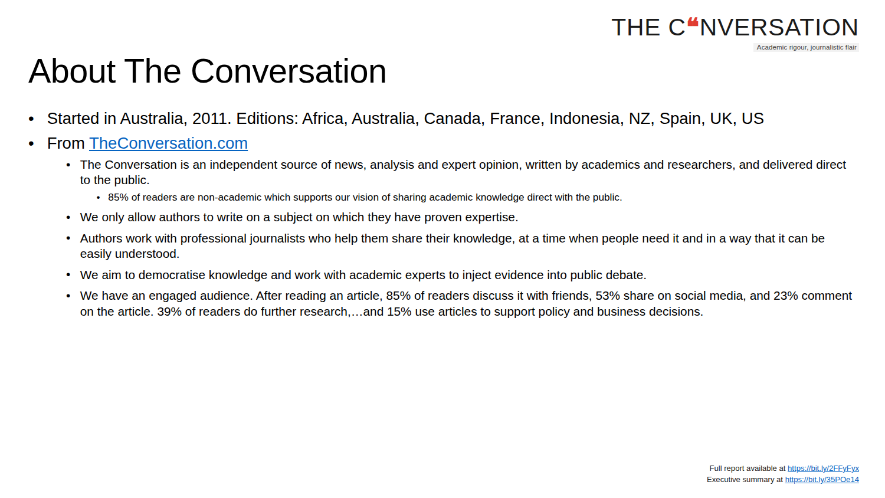THE C❝NVERSATION
Academic rigour, journalistic flair
About The Conversation
Started in Australia, 2011. Editions: Africa, Australia, Canada, France, Indonesia, NZ, Spain, UK, US
From TheConversation.com
The Conversation is an independent source of news, analysis and expert opinion, written by academics and researchers, and delivered direct to the public.
85% of readers are non-academic which supports our vision of sharing academic knowledge direct with the public.
We only allow authors to write on a subject on which they have proven expertise.
Authors work with professional journalists who help them share their knowledge, at a time when people need it and in a way that it can be easily understood.
We aim to democratise knowledge and work with academic experts to inject evidence into public debate.
We have an engaged audience. After reading an article, 85% of readers discuss it with friends, 53% share on social media, and 23% comment on the article. 39% of readers do further research,…and 15% use articles to support policy and business decisions.
Full report available at https://bit.ly/2FFyFyx
Executive summary at https://bit.ly/35POe14